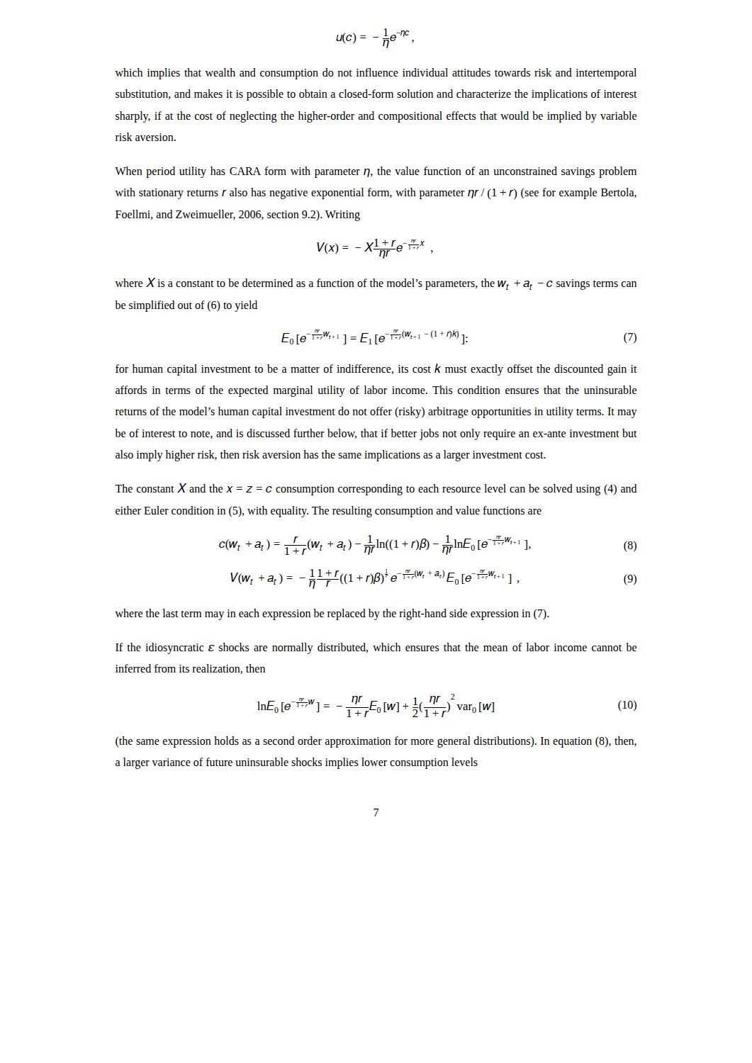u(c)= − 1η e−ηc ,
which implies that wealth and consumption do not influence individual attitudes towards risk and intertemporal substitution, and makes it is possible to obtain a closed-form solution and characterize the implications of interest sharply, if at the cost of neglecting the higher-order and compositional effects that would be implied by variable risk aversion.
When period utility has CARA form with parameter η, the value function of an unconstrained savings problem with stationary returns r also has negative exponential form, with parameter ηr/(1+r) (see for example Bertola, Foellmi, and Zweimueller, 2006, section 9.2). Writing
V(x)= −X 1+rηr e−ηr1+rx ,
where X is a constant to be determined as a function of the model’s parameters, the wt+at−c savings terms can be simplified out of (6) to yield
E0 [ e−ηr1+rwt+1 ] = E1 [ e−ηr1+r(wt+1−(1+r)k) ] : (7)
for human capital investment to be a matter of indifference, its cost k must exactly offset the discounted gain it affords in terms of the expected marginal utility of labor income. This condition ensures that the uninsurable returns of the model’s human capital investment do not offer (risky) arbitrage opportunities in utility terms. It may be of interest to note, and is discussed further below, that if better jobs not only require an ex-ante investment but also imply higher risk, then risk aversion has the same implications as a larger investment cost.
The constant X and the x=z=c consumption corresponding to each resource level can be solved using (4) and either Euler condition in (5), with equality. The resulting consumption and value functions are
c(wt+at) = r1+r (wt+at) − 1ηr ln((1+r)β) − 1ηr ln E0 [ e−ηr1+rwt+1 ] , (8)
V(wt+at) = − 1η 1+rr ((1+r)β) 1r e−ηr1+r(wt+at) E0 [ e−ηr1+rwt+1 ] , (9)
where the last term may in each expression be replaced by the right-hand side expression in (7).
If the idiosyncratic ε shocks are normally distributed, which ensures that the mean of labor income cannot be inferred from its realization, then
ln E0 [ e−ηr1+rw ] = − ηr1+r E0[w] + 12 (ηr1+r) 2 var0[w] (10)
(the same expression holds as a second order approximation for more general distributions). In equation (8), then, a larger variance of future uninsurable shocks implies lower consumption levels
7